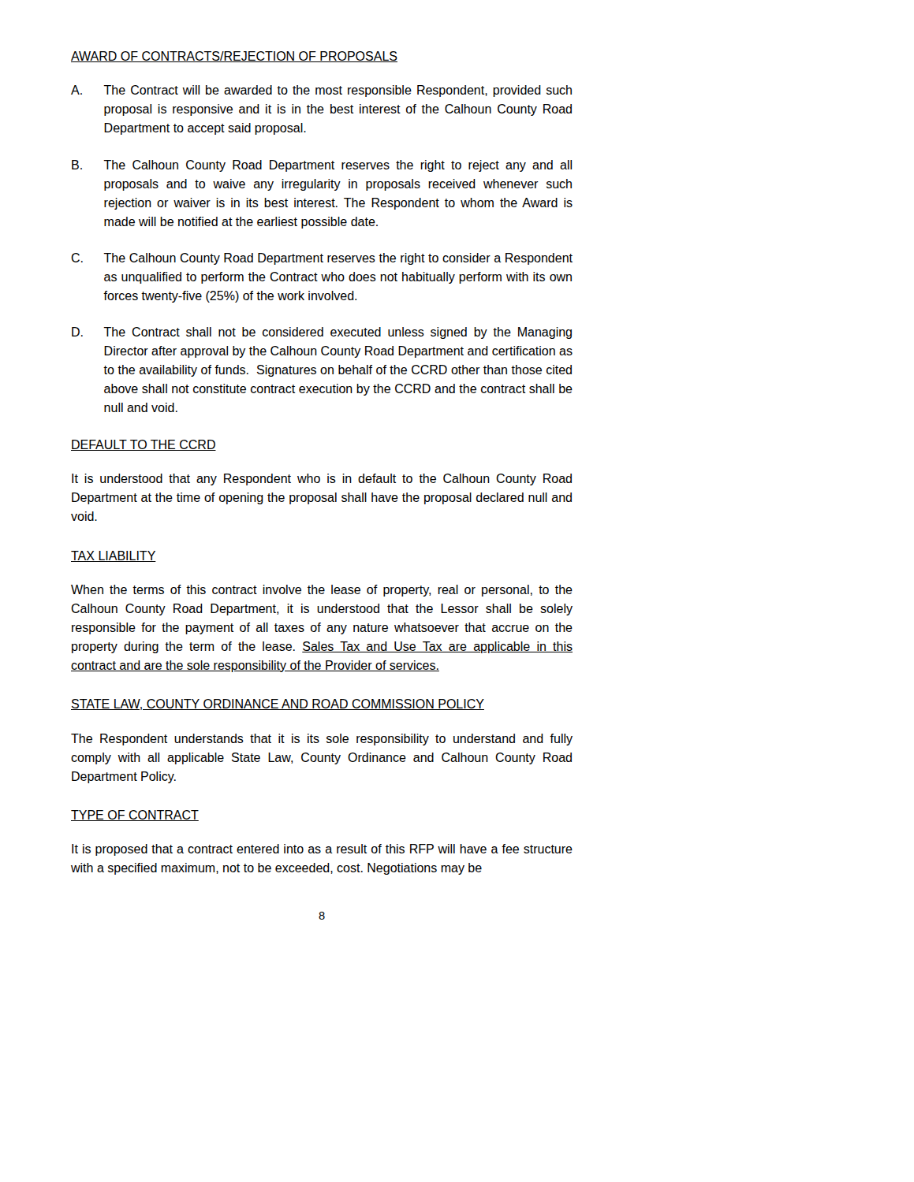AWARD OF CONTRACTS/REJECTION OF PROPOSALS
A. The Contract will be awarded to the most responsible Respondent, provided such proposal is responsive and it is in the best interest of the Calhoun County Road Department to accept said proposal.
B. The Calhoun County Road Department reserves the right to reject any and all proposals and to waive any irregularity in proposals received whenever such rejection or waiver is in its best interest. The Respondent to whom the Award is made will be notified at the earliest possible date.
C. The Calhoun County Road Department reserves the right to consider a Respondent as unqualified to perform the Contract who does not habitually perform with its own forces twenty-five (25%) of the work involved.
D. The Contract shall not be considered executed unless signed by the Managing Director after approval by the Calhoun County Road Department and certification as to the availability of funds. Signatures on behalf of the CCRD other than those cited above shall not constitute contract execution by the CCRD and the contract shall be null and void.
DEFAULT TO THE CCRD
It is understood that any Respondent who is in default to the Calhoun County Road Department at the time of opening the proposal shall have the proposal declared null and void.
TAX LIABILITY
When the terms of this contract involve the lease of property, real or personal, to the Calhoun County Road Department, it is understood that the Lessor shall be solely responsible for the payment of all taxes of any nature whatsoever that accrue on the property during the term of the lease. Sales Tax and Use Tax are applicable in this contract and are the sole responsibility of the Provider of services.
STATE LAW, COUNTY ORDINANCE AND ROAD COMMISSION POLICY
The Respondent understands that it is its sole responsibility to understand and fully comply with all applicable State Law, County Ordinance and Calhoun County Road Department Policy.
TYPE OF CONTRACT
It is proposed that a contract entered into as a result of this RFP will have a fee structure with a specified maximum, not to be exceeded, cost. Negotiations may be
8